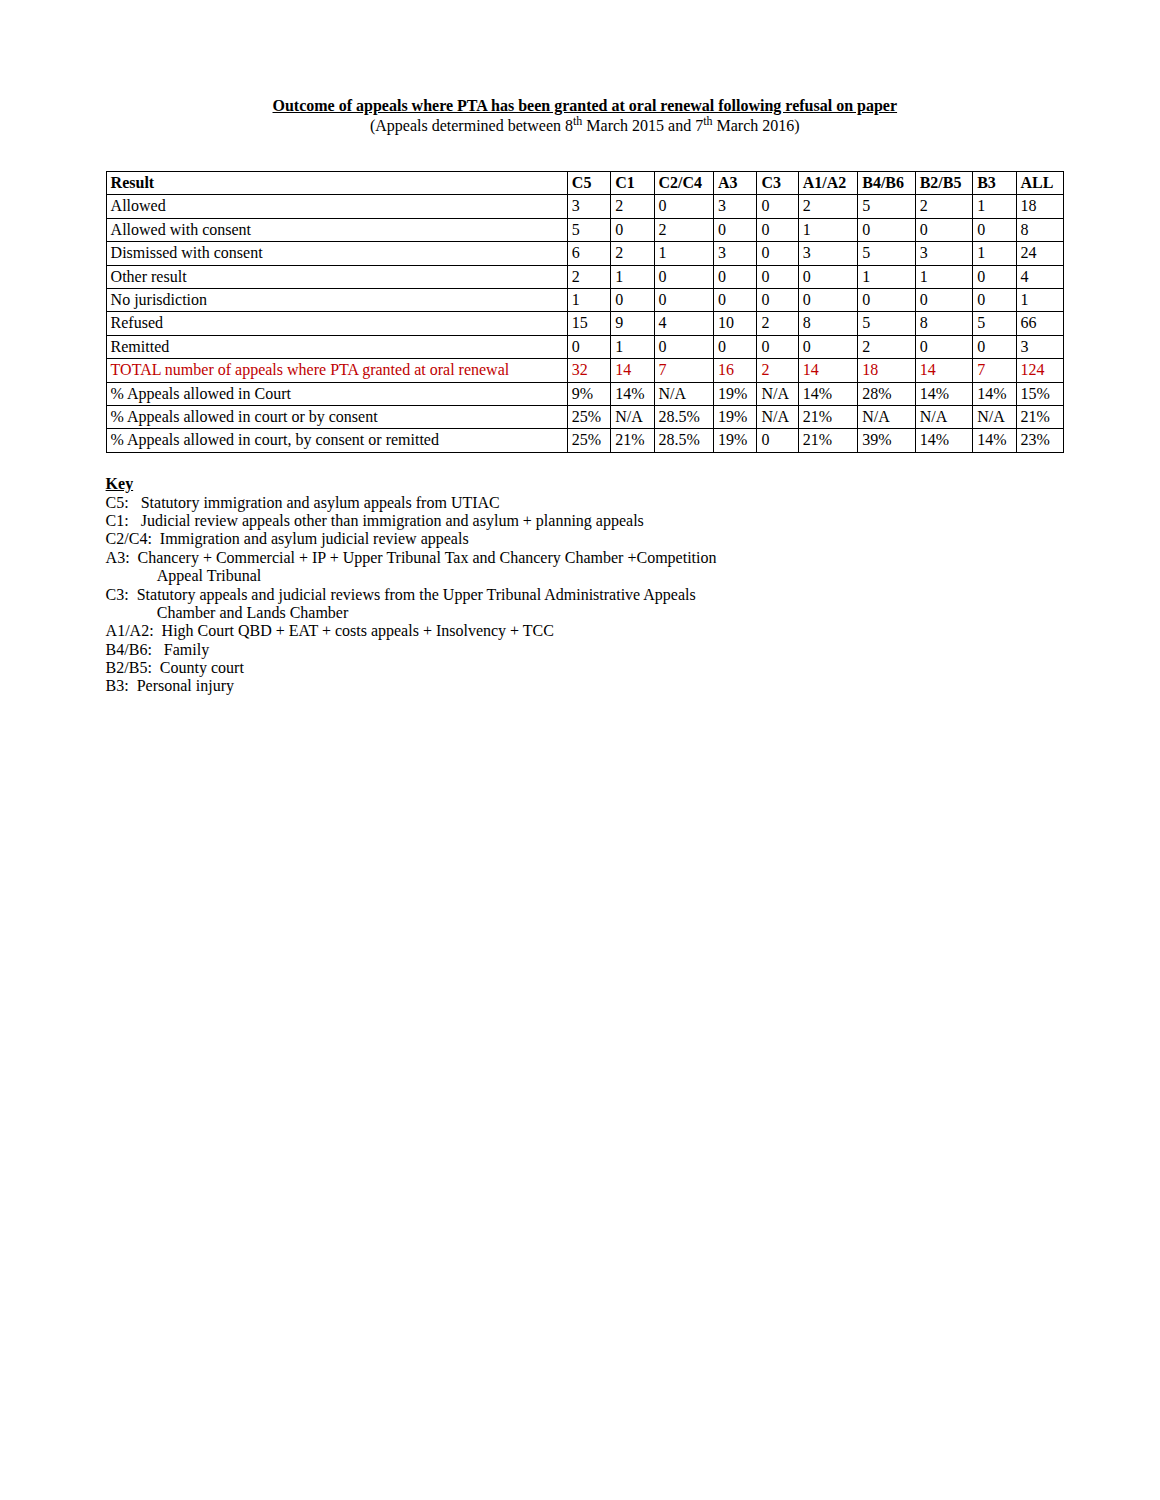Outcome of appeals where PTA has been granted at oral renewal following refusal on paper
(Appeals determined between 8th March 2015 and 7th March 2016)
| Result | C5 | C1 | C2/C4 | A3 | C3 | A1/A2 | B4/B6 | B2/B5 | B3 | ALL |
| --- | --- | --- | --- | --- | --- | --- | --- | --- | --- | --- |
| Allowed | 3 | 2 | 0 | 3 | 0 | 2 | 5 | 2 | 1 | 18 |
| Allowed with consent | 5 | 0 | 2 | 0 | 0 | 1 | 0 | 0 | 0 | 8 |
| Dismissed with consent | 6 | 2 | 1 | 3 | 0 | 3 | 5 | 3 | 1 | 24 |
| Other result | 2 | 1 | 0 | 0 | 0 | 0 | 1 | 1 | 0 | 4 |
| No jurisdiction | 1 | 0 | 0 | 0 | 0 | 0 | 0 | 0 | 0 | 1 |
| Refused | 15 | 9 | 4 | 10 | 2 | 8 | 5 | 8 | 5 | 66 |
| Remitted | 0 | 1 | 0 | 0 | 0 | 0 | 2 | 0 | 0 | 3 |
| TOTAL number of appeals where PTA granted at oral renewal | 32 | 14 | 7 | 16 | 2 | 14 | 18 | 14 | 7 | 124 |
| % Appeals allowed in Court | 9% | 14% | N/A | 19% | N/A | 14% | 28% | 14% | 14% | 15% |
| % Appeals allowed in court or by consent | 25% | N/A | 28.5% | 19% | N/A | 21% | N/A | N/A | N/A | 21% |
| % Appeals allowed in court, by consent or remitted | 25% | 21% | 28.5% | 19% | 0 | 21% | 39% | 14% | 14% | 23% |
Key
C5: Statutory immigration and asylum appeals from UTIAC
C1: Judicial review appeals other than immigration and asylum + planning appeals
C2/C4: Immigration and asylum judicial review appeals
A3: Chancery + Commercial + IP + Upper Tribunal Tax and Chancery Chamber +Competition
Appeal Tribunal
C3: Statutory appeals and judicial reviews from the Upper Tribunal Administrative Appeals
Chamber and Lands Chamber
A1/A2: High Court QBD + EAT + costs appeals + Insolvency + TCC
B4/B6: Family
B2/B5: County court
B3: Personal injury